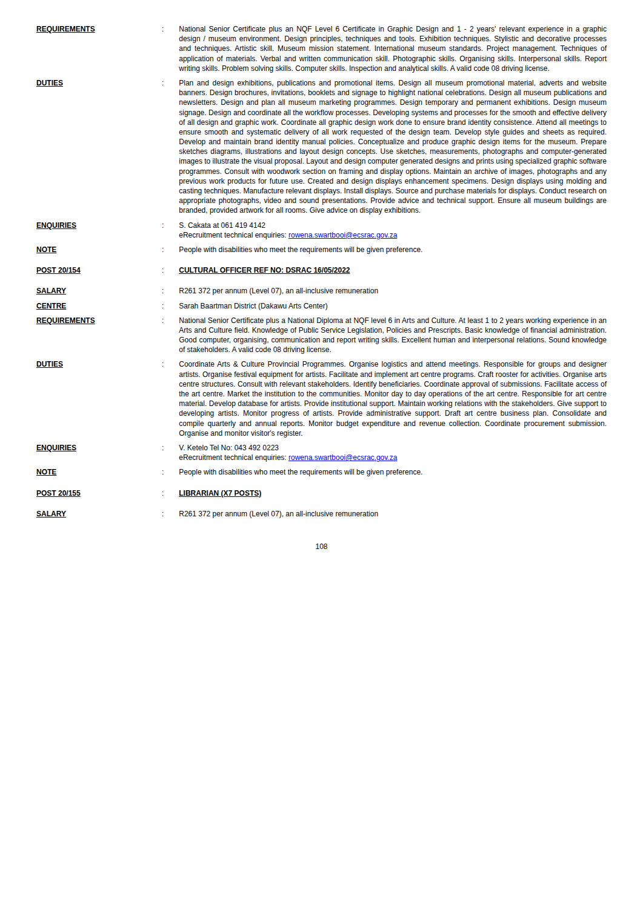| REQUIREMENTS | : | National Senior Certificate plus an NQF Level 6 Certificate in Graphic Design and 1 - 2 years' relevant experience in a graphic design / museum environment. Design principles, techniques and tools. Exhibition techniques. Stylistic and decorative processes and techniques. Artistic skill. Museum mission statement. International museum standards. Project management. Techniques of application of materials. Verbal and written communication skill. Photographic skills. Organising skills. Interpersonal skills. Report writing skills. Problem solving skills. Computer skills. Inspection and analytical skills. A valid code 08 driving license. |
| DUTIES | : | Plan and design exhibitions, publications and promotional items. Design all museum promotional material, adverts and website banners. Design brochures, invitations, booklets and signage to highlight national celebrations. Design all museum publications and newsletters. Design and plan all museum marketing programmes. Design temporary and permanent exhibitions. Design museum signage. Design and coordinate all the workflow processes. Developing systems and processes for the smooth and effective delivery of all design and graphic work. Coordinate all graphic design work done to ensure brand identity consistence. Attend all meetings to ensure smooth and systematic delivery of all work requested of the design team. Develop style guides and sheets as required. Develop and maintain brand identity manual policies. Conceptualize and produce graphic design items for the museum. Prepare sketches diagrams, illustrations and layout design concepts. Use sketches, measurements, photographs and computer-generated images to illustrate the visual proposal. Layout and design computer generated designs and prints using specialized graphic software programmes. Consult with woodwork section on framing and display options. Maintain an archive of images, photographs and any previous work products for future use. Created and design displays enhancement specimens. Design displays using molding and casting techniques. Manufacture relevant displays. Install displays. Source and purchase materials for displays. Conduct research on appropriate photographs, video and sound presentations. Provide advice and technical support. Ensure all museum buildings are branded, provided artwork for all rooms. Give advice on display exhibitions. |
| ENQUIRIES | : | S. Cakata at 061 419 4142 eRecruitment technical enquiries: rowena.swartbooi@ecsrac.gov.za |
| NOTE | : | People with disabilities who meet the requirements will be given preference. |
| POST 20/154 | : | CULTURAL OFFICER REF NO: DSRAC 16/05/2022 |
| SALARY | : | R261 372 per annum (Level 07), an all-inclusive remuneration |
| CENTRE | : | Sarah Baartman District (Dakawu Arts Center) |
| REQUIREMENTS | : | National Senior Certificate plus a National Diploma at NQF level 6 in Arts and Culture. At least 1 to 2 years working experience in an Arts and Culture field. Knowledge of Public Service Legislation, Policies and Prescripts. Basic knowledge of financial administration. Good computer, organising, communication and report writing skills. Excellent human and interpersonal relations. Sound knowledge of stakeholders. A valid code 08 driving license. |
| DUTIES | : | Coordinate Arts & Culture Provincial Programmes. Organise logistics and attend meetings. Responsible for groups and designer artists. Organise festival equipment for artists. Facilitate and implement art centre programs. Craft rooster for activities. Organise arts centre structures. Consult with relevant stakeholders. Identify beneficiaries. Coordinate approval of submissions. Facilitate access of the art centre. Market the institution to the communities. Monitor day to day operations of the art centre. Responsible for art centre material. Develop database for artists. Provide institutional support. Maintain working relations with the stakeholders. Give support to developing artists. Monitor progress of artists. Provide administrative support. Draft art centre business plan. Consolidate and compile quarterly and annual reports. Monitor budget expenditure and revenue collection. Coordinate procurement submission. Organise and monitor visitor's register. |
| ENQUIRIES | : | V. Ketelo Tel No: 043 492 0223 eRecruitment technical enquiries: rowena.swartbooi@ecsrac.gov.za |
| NOTE | : | People with disabilities who meet the requirements will be given preference. |
| POST 20/155 | : | LIBRARIAN (X7 POSTS) |
| SALARY | : | R261 372 per annum (Level 07), an all-inclusive remuneration |
108